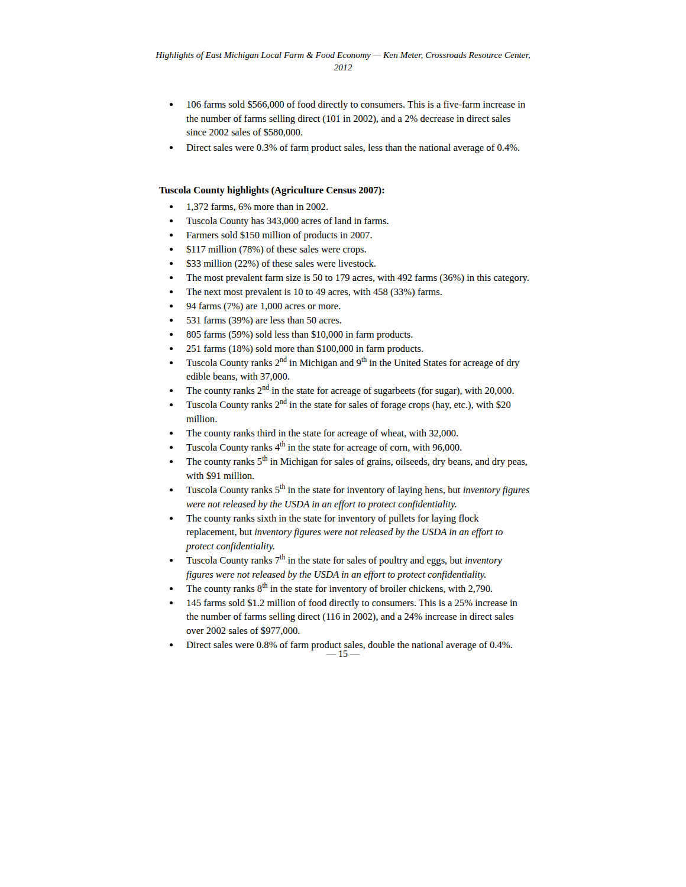Highlights of East Michigan Local Farm & Food Economy — Ken Meter, Crossroads Resource Center, 2012
106 farms sold $566,000 of food directly to consumers. This is a five-farm increase in the number of farms selling direct (101 in 2002), and a 2% decrease in direct sales since 2002 sales of $580,000.
Direct sales were 0.3% of farm product sales, less than the national average of 0.4%.
Tuscola County highlights (Agriculture Census 2007):
1,372 farms, 6% more than in 2002.
Tuscola County has 343,000 acres of land in farms.
Farmers sold $150 million of products in 2007.
$117 million (78%) of these sales were crops.
$33 million (22%) of these sales were livestock.
The most prevalent farm size is 50 to 179 acres, with 492 farms (36%) in this category.
The next most prevalent is 10 to 49 acres, with 458 (33%) farms.
94 farms (7%) are 1,000 acres or more.
531 farms (39%) are less than 50 acres.
805 farms (59%) sold less than $10,000 in farm products.
251 farms (18%) sold more than $100,000 in farm products.
Tuscola County ranks 2nd in Michigan and 9th in the United States for acreage of dry edible beans, with 37,000.
The county ranks 2nd in the state for acreage of sugarbeets (for sugar), with 20,000.
Tuscola County ranks 2nd in the state for sales of forage crops (hay, etc.), with $20 million.
The county ranks third in the state for acreage of wheat, with 32,000.
Tuscola County ranks 4th in the state for acreage of corn, with 96,000.
The county ranks 5th in Michigan for sales of grains, oilseeds, dry beans, and dry peas, with $91 million.
Tuscola County ranks 5th in the state for inventory of laying hens, but inventory figures were not released by the USDA in an effort to protect confidentiality.
The county ranks sixth in the state for inventory of pullets for laying flock replacement, but inventory figures were not released by the USDA in an effort to protect confidentiality.
Tuscola County ranks 7th in the state for sales of poultry and eggs, but inventory figures were not released by the USDA in an effort to protect confidentiality.
The county ranks 8th in the state for inventory of broiler chickens, with 2,790.
145 farms sold $1.2 million of food directly to consumers. This is a 25% increase in the number of farms selling direct (116 in 2002), and a 24% increase in direct sales over 2002 sales of $977,000.
Direct sales were 0.8% of farm product sales, double the national average of 0.4%.
— 15 —